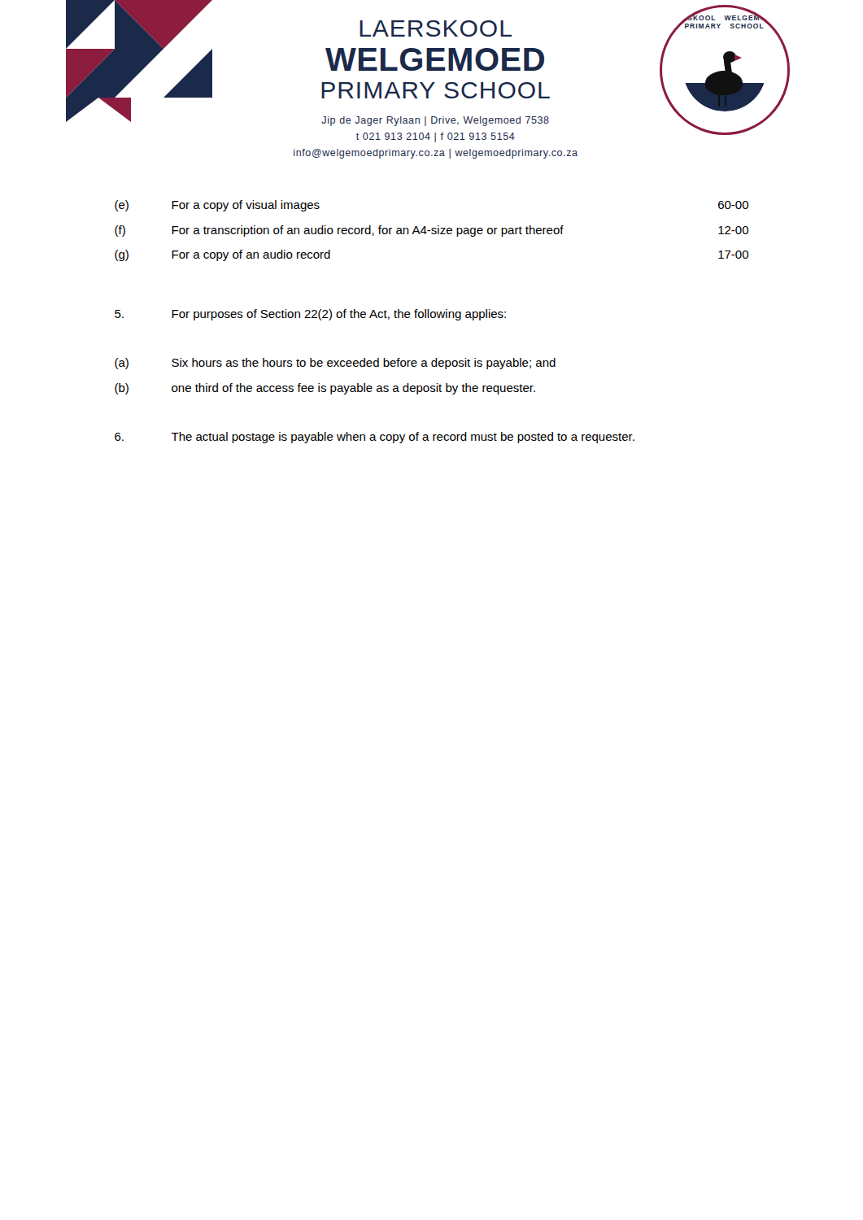LAERSKOOL
WELGEMOED
PRIMARY SCHOOL
Jip de Jager Rylaan | Drive, Welgemoed 7538
t 021 913 2104 | f 021 913 5154
info@welgemoedprimary.co.za | welgemoedprimary.co.za
Laerskool Welgemoed Primary School
PROSPICIMUS
(e) For a copy of visual images 60-00
(f) For a transcription of an audio record, for an A4-size page or part thereof 12-00
(g) For a copy of an audio record 17-00
5. For purposes of Section 22(2) of the Act, the following applies:
(a) Six hours as the hours to be exceeded before a deposit is payable; and
(b) one third of the access fee is payable as a deposit by the requester.
6. The actual postage is payable when a copy of a record must be posted to a requester.